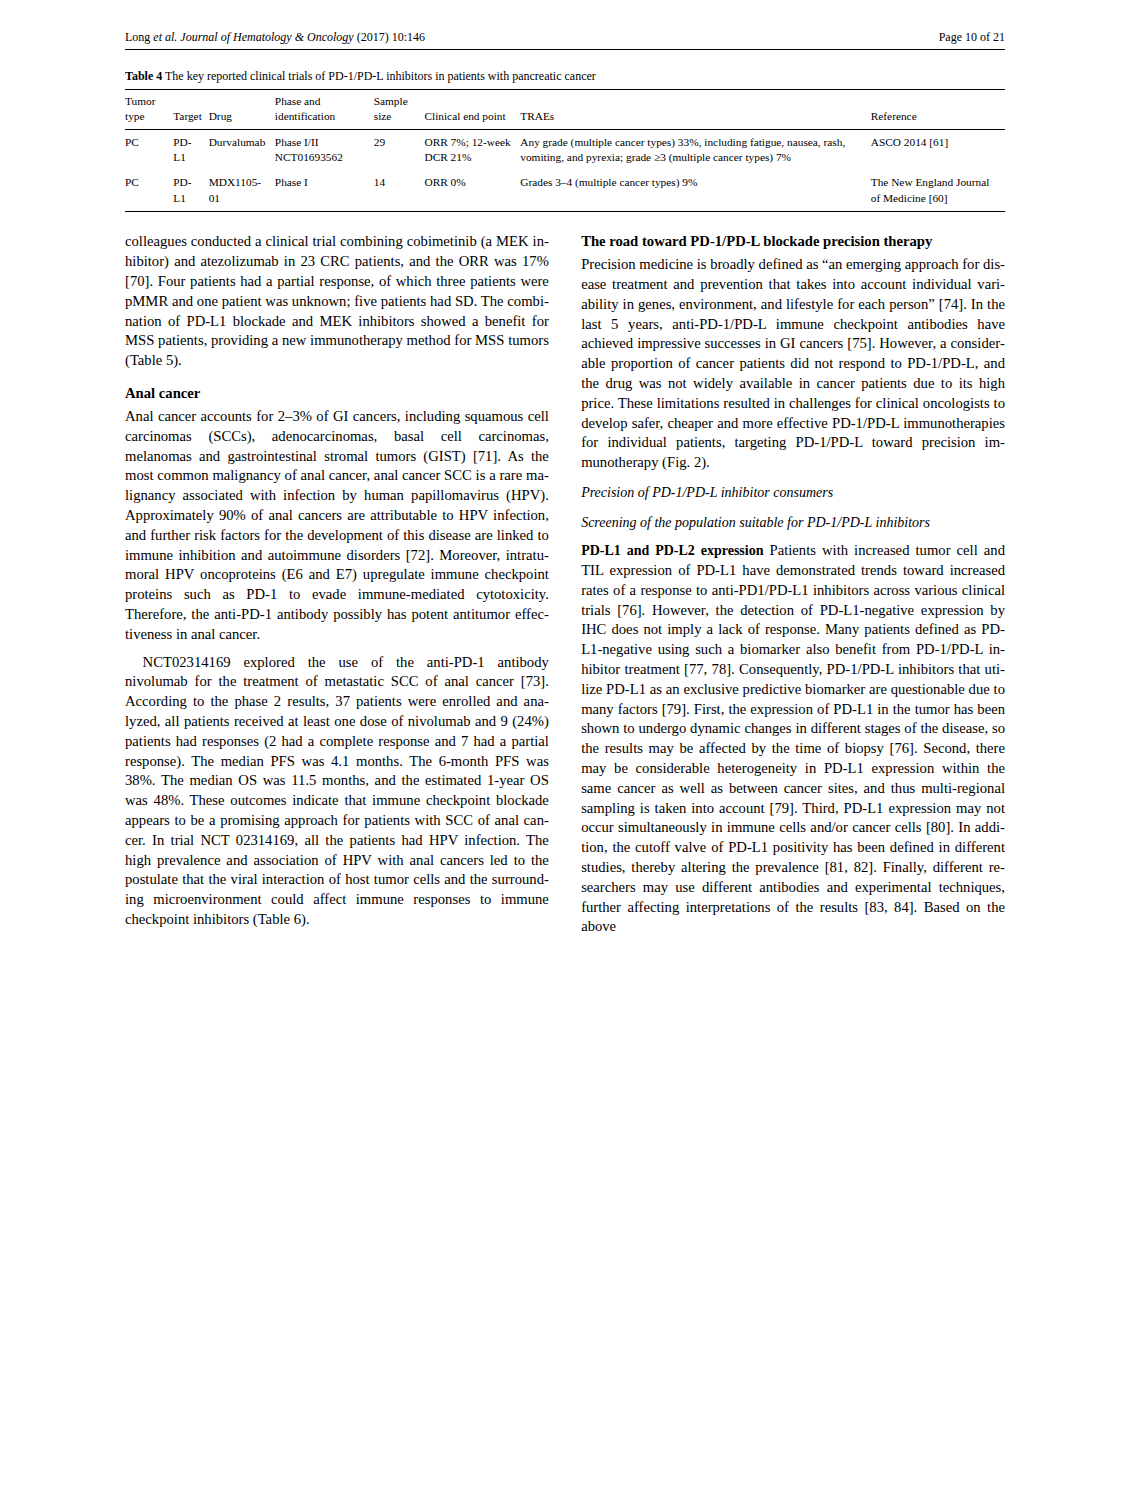Long et al. Journal of Hematology & Oncology (2017) 10:146 Page 10 of 21
Table 4 The key reported clinical trials of PD-1/PD-L inhibitors in patients with pancreatic cancer
| Tumor type | Target | Drug | Phase and identification | Sample size | Clinical end point | TRAEs | Reference |
| --- | --- | --- | --- | --- | --- | --- | --- |
| PC | PD-L1 | Durvalumab | Phase I/II NCT01693562 | 29 | ORR 7%; 12-week DCR 21% | Any grade (multiple cancer types) 33%, including fatigue, nausea, rash, vomiting, and pyrexia; grade ≥3 (multiple cancer types) 7% | ASCO 2014 [61] |
| PC | PD-L1 | MDX1105-01 | Phase I | 14 | ORR 0% | Grades 3–4 (multiple cancer types) 9% | The New England Journal of Medicine [60] |
colleagues conducted a clinical trial combining cobimetinib (a MEK inhibitor) and atezolizumab in 23 CRC patients, and the ORR was 17% [70]. Four patients had a partial response, of which three patients were pMMR and one patient was unknown; five patients had SD. The combination of PD-L1 blockade and MEK inhibitors showed a benefit for MSS patients, providing a new immunotherapy method for MSS tumors (Table 5).
Anal cancer
Anal cancer accounts for 2–3% of GI cancers, including squamous cell carcinomas (SCCs), adenocarcinomas, basal cell carcinomas, melanomas and gastrointestinal stromal tumors (GIST) [71]. As the most common malignancy of anal cancer, anal cancer SCC is a rare malignancy associated with infection by human papillomavirus (HPV). Approximately 90% of anal cancers are attributable to HPV infection, and further risk factors for the development of this disease are linked to immune inhibition and autoimmune disorders [72]. Moreover, intratumoral HPV oncoproteins (E6 and E7) upregulate immune checkpoint proteins such as PD-1 to evade immune-mediated cytotoxicity. Therefore, the anti-PD-1 antibody possibly has potent antitumor effectiveness in anal cancer.
NCT02314169 explored the use of the anti-PD-1 antibody nivolumab for the treatment of metastatic SCC of anal cancer [73]. According to the phase 2 results, 37 patients were enrolled and analyzed, all patients received at least one dose of nivolumab and 9 (24%) patients had responses (2 had a complete response and 7 had a partial response). The median PFS was 4.1 months. The 6-month PFS was 38%. The median OS was 11.5 months, and the estimated 1-year OS was 48%. These outcomes indicate that immune checkpoint blockade appears to be a promising approach for patients with SCC of anal cancer. In trial NCT 02314169, all the patients had HPV infection. The high prevalence and association of HPV with anal cancers led to the postulate that the viral interaction of host tumor cells and the surrounding microenvironment could affect immune responses to immune checkpoint inhibitors (Table 6).
The road toward PD-1/PD-L blockade precision therapy
Precision medicine is broadly defined as “an emerging approach for disease treatment and prevention that takes into account individual variability in genes, environment, and lifestyle for each person” [74]. In the last 5 years, anti-PD-1/PD-L immune checkpoint antibodies have achieved impressive successes in GI cancers [75]. However, a considerable proportion of cancer patients did not respond to PD-1/PD-L, and the drug was not widely available in cancer patients due to its high price. These limitations resulted in challenges for clinical oncologists to develop safer, cheaper and more effective PD-1/PD-L immunotherapies for individual patients, targeting PD-1/PD-L toward precision immunotherapy (Fig. 2).
Precision of PD-1/PD-L inhibitor consumers
Screening of the population suitable for PD-1/PD-L inhibitors
PD-L1 and PD-L2 expression
Patients with increased tumor cell and TIL expression of PD-L1 have demonstrated trends toward increased rates of a response to anti-PD1/PD-L1 inhibitors across various clinical trials [76]. However, the detection of PD-L1-negative expression by IHC does not imply a lack of response. Many patients defined as PD-L1-negative using such a biomarker also benefit from PD-1/PD-L inhibitor treatment [77, 78]. Consequently, PD-1/PD-L inhibitors that utilize PD-L1 as an exclusive predictive biomarker are questionable due to many factors [79]. First, the expression of PD-L1 in the tumor has been shown to undergo dynamic changes in different stages of the disease, so the results may be affected by the time of biopsy [76]. Second, there may be considerable heterogeneity in PD-L1 expression within the same cancer as well as between cancer sites, and thus multi-regional sampling is taken into account [79]. Third, PD-L1 expression may not occur simultaneously in immune cells and/or cancer cells [80]. In addition, the cutoff valve of PD-L1 positivity has been defined in different studies, thereby altering the prevalence [81, 82]. Finally, different researchers may use different antibodies and experimental techniques, further affecting interpretations of the results [83, 84]. Based on the above